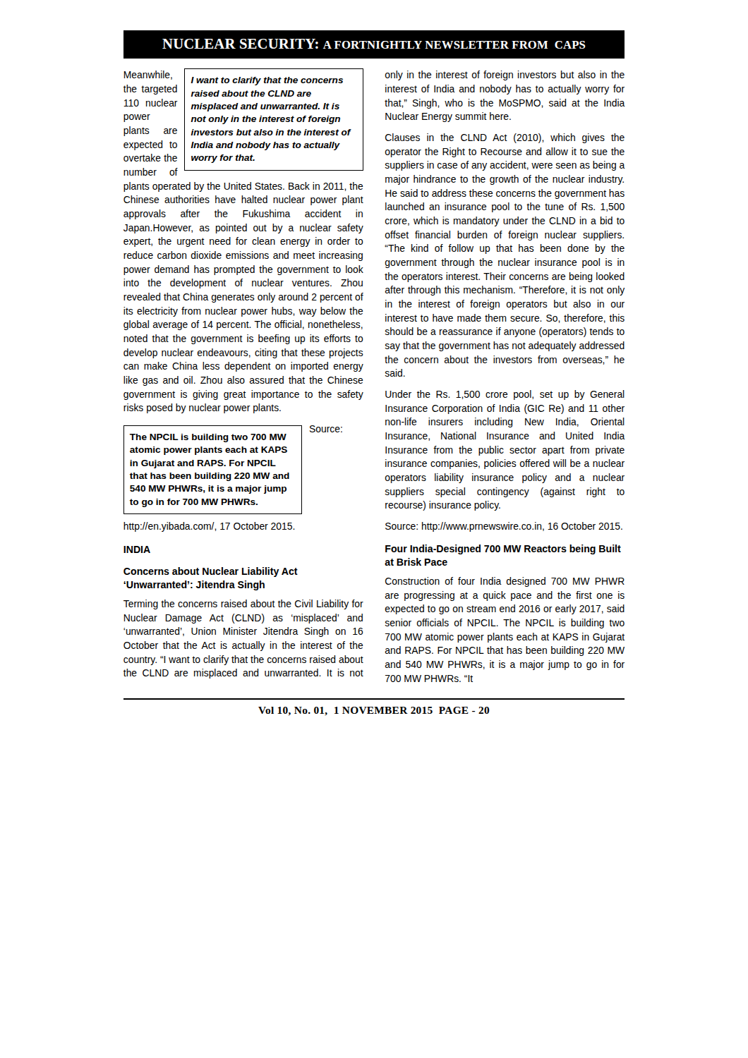NUCLEAR SECURITY: A FORTNIGHTLY NEWSLETTER FROM CAPS
I want to clarify that the concerns raised about the CLND are misplaced and unwarranted. It is not only in the interest of foreign investors but also in the interest of India and nobody has to actually worry for that.
Meanwhile, the targeted 110 nuclear power plants are expected to overtake the number of plants operated by the United States. Back in 2011, the Chinese authorities have halted nuclear power plant approvals after the Fukushima accident in Japan.However, as pointed out by a nuclear safety expert, the urgent need for clean energy in order to reduce carbon dioxide emissions and meet increasing power demand has prompted the government to look into the development of nuclear ventures. Zhou revealed that China generates only around 2 percent of its electricity from nuclear power hubs, way below the global average of 14 percent. The official, nonetheless, noted that the government is beefing up its efforts to develop nuclear endeavours, citing that these projects can make China less dependent on imported energy like gas and oil. Zhou also assured that the Chinese government is giving great importance to the safety risks posed by nuclear power plants.
The NPCIL is building two 700 MW atomic power plants each at KAPS in Gujarat and RAPS. For NPCIL that has been building 220 MW and 540 MW PHWRs, it is a major jump to go in for 700 MW PHWRs.
Source: http://en.yibada.com/, 17 October 2015.
INDIA
Concerns about Nuclear Liability Act ‘Unwarranted’: Jitendra Singh
Terming the concerns raised about the Civil Liability for Nuclear Damage Act (CLND) as ‘misplaced’ and ‘unwarranted’, Union Minister Jitendra Singh on 16 October that the Act is actually in the interest of the country. “I want to clarify that the concerns raised about the CLND are misplaced and unwarranted. It is not only in the interest of foreign investors but also in the interest of India and nobody has to actually worry for that,” Singh, who is the MoSPMO, said at the India Nuclear Energy summit here.
Clauses in the CLND Act (2010), which gives the operator the Right to Recourse and allow it to sue the suppliers in case of any accident, were seen as being a major hindrance to the growth of the nuclear industry. He said to address these concerns the government has launched an insurance pool to the tune of Rs. 1,500 crore, which is mandatory under the CLND in a bid to offset financial burden of foreign nuclear suppliers. “The kind of follow up that has been done by the government through the nuclear insurance pool is in the operators interest. Their concerns are being looked after through this mechanism. “Therefore, it is not only in the interest of foreign operators but also in our interest to have made them secure. So, therefore, this should be a reassurance if anyone (operators) tends to say that the government has not adequately addressed the concern about the investors from overseas,” he said.
Under the Rs. 1,500 crore pool, set up by General Insurance Corporation of India (GIC Re) and 11 other non-life insurers including New India, Oriental Insurance, National Insurance and United India Insurance from the public sector apart from private insurance companies, policies offered will be a nuclear operators liability insurance policy and a nuclear suppliers special contingency (against right to recourse) insurance policy.
Source: http://www.prnewswire.co.in, 16 October 2015.
Four India-Designed 700 MW Reactors being Built at Brisk Pace
Construction of four India designed 700 MW PHWR are progressing at a quick pace and the first one is expected to go on stream end 2016 or early 2017, said senior officials of NPCIL. The NPCIL is building two 700 MW atomic power plants each at KAPS in Gujarat and RAPS. For NPCIL that has been building 220 MW and 540 MW PHWRs, it is a major jump to go in for 700 MW PHWRs. “It
Vol 10, No. 01, 1 NOVEMBER 2015 PAGE - 20